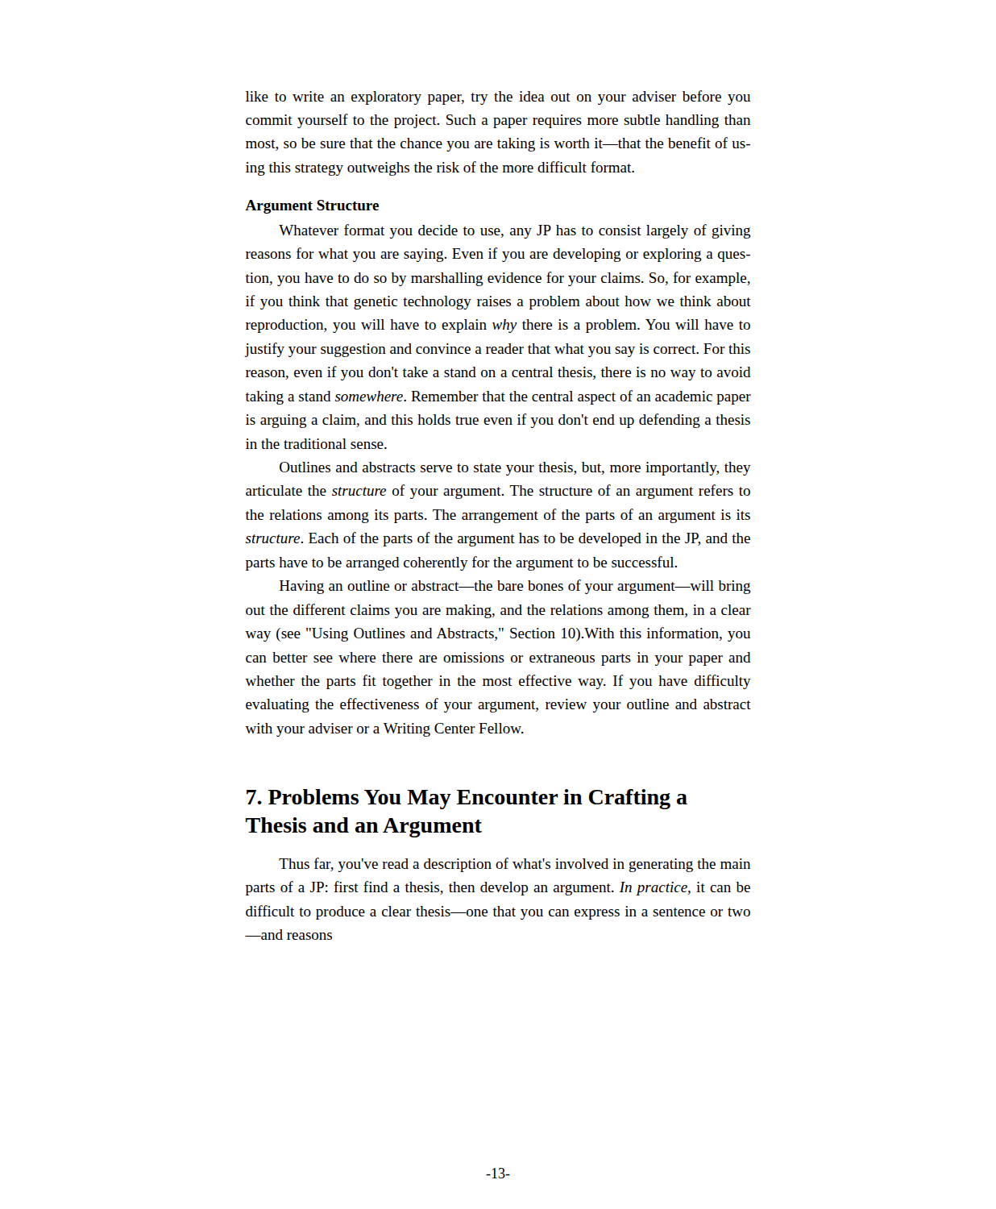like to write an exploratory paper, try the idea out on your adviser before you commit yourself to the project. Such a paper requires more subtle handling than most, so be sure that the chance you are taking is worth it—that the benefit of using this strategy outweighs the risk of the more difficult format.
Argument Structure
Whatever format you decide to use, any JP has to consist largely of giving reasons for what you are saying. Even if you are developing or exploring a question, you have to do so by marshalling evidence for your claims. So, for example, if you think that genetic technology raises a problem about how we think about reproduction, you will have to explain why there is a problem. You will have to justify your suggestion and convince a reader that what you say is correct. For this reason, even if you don't take a stand on a central thesis, there is no way to avoid taking a stand somewhere. Remember that the central aspect of an academic paper is arguing a claim, and this holds true even if you don't end up defending a thesis in the traditional sense.
Outlines and abstracts serve to state your thesis, but, more importantly, they articulate the structure of your argument. The structure of an argument refers to the relations among its parts. The arrangement of the parts of an argument is its structure. Each of the parts of the argument has to be developed in the JP, and the parts have to be arranged coherently for the argument to be successful.
Having an outline or abstract—the bare bones of your argument—will bring out the different claims you are making, and the relations among them, in a clear way (see "Using Outlines and Abstracts," Section 10).With this information, you can better see where there are omissions or extraneous parts in your paper and whether the parts fit together in the most effective way. If you have difficulty evaluating the effectiveness of your argument, review your outline and abstract with your adviser or a Writing Center Fellow.
7. Problems You May Encounter in Crafting a Thesis and an Argument
Thus far, you've read a description of what's involved in generating the main parts of a JP: first find a thesis, then develop an argument. In practice, it can be difficult to produce a clear thesis—one that you can express in a sentence or two—and reasons
-13-